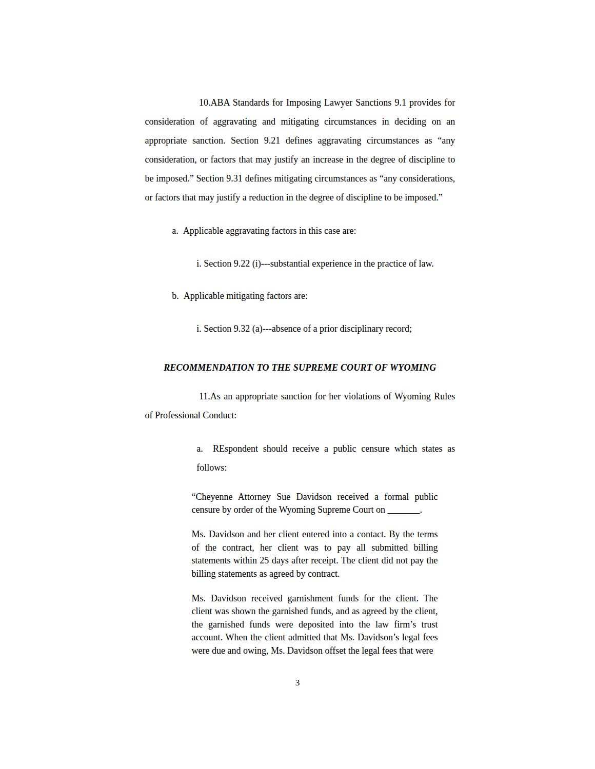10. ABA Standards for Imposing Lawyer Sanctions 9.1 provides for consideration of aggravating and mitigating circumstances in deciding on an appropriate sanction. Section 9.21 defines aggravating circumstances as “any consideration, or factors that may justify an increase in the degree of discipline to be imposed.” Section 9.31 defines mitigating circumstances as “any considerations, or factors that may justify a reduction in the degree of discipline to be imposed.”
a. Applicable aggravating factors in this case are:
i. Section 9.22 (i)---substantial experience in the practice of law.
b. Applicable mitigating factors are:
i. Section 9.32 (a)---absence of a prior disciplinary record;
RECOMMENDATION TO THE SUPREME COURT OF WYOMING
11. As an appropriate sanction for her violations of Wyoming Rules of Professional Conduct:
a. REspondent should receive a public censure which states as follows:
“Cheyenne Attorney Sue Davidson received a formal public censure by order of the Wyoming Supreme Court on _______.
Ms. Davidson and her client entered into a contact. By the terms of the contract, her client was to pay all submitted billing statements within 25 days after receipt. The client did not pay the billing statements as agreed by contract.
Ms. Davidson received garnishment funds for the client. The client was shown the garnished funds, and as agreed by the client, the garnished funds were deposited into the law firm’s trust account. When the client admitted that Ms. Davidson’s legal fees were due and owing, Ms. Davidson offset the legal fees that were
3